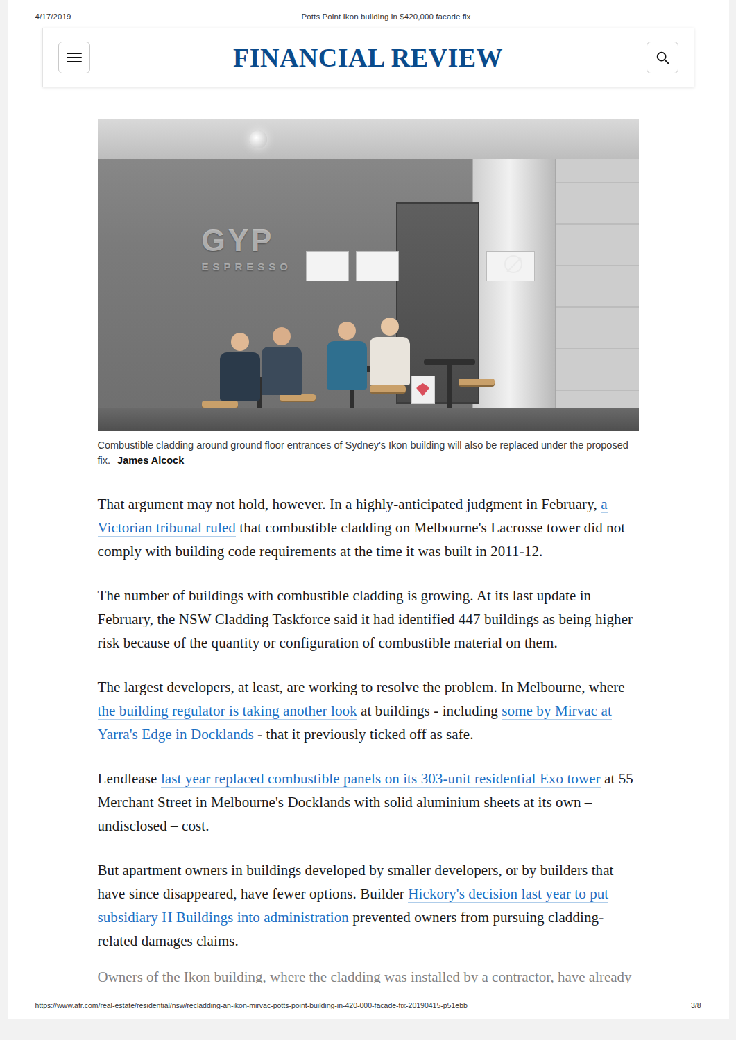4/17/2019 Potts Point Ikon building in $420,000 facade fix
"All members of Strata building, including Chambers, have contributed to the cost."
Financial Review
GYPESPRESSO
Combustible cladding around ground floor entrances of Sydney's Ikon building will also be replaced under the proposed fix. James Alcock
That argument may not hold, however. In a highly-anticipated judgment in February, a Victorian tribunal ruled that combustible cladding on Melbourne's Lacrosse tower did not comply with building code requirements at the time it was built in 2011-12.
The number of buildings with combustible cladding is growing. At its last update in February, the NSW Cladding Taskforce said it had identified 447 buildings as being higher risk because of the quantity or configuration of combustible material on them.
The largest developers, at least, are working to resolve the problem. In Melbourne, where the building regulator is taking another look at buildings - including some by Mirvac at Yarra's Edge in Docklands - that it previously ticked off as safe.
Lendlease last year replaced combustible panels on its 303-unit residential Exo tower at 55 Merchant Street in Melbourne's Docklands with solid aluminium sheets at its own – undisclosed – cost.
But apartment owners in buildings developed by smaller developers, or by builders that have since disappeared, have fewer options. Builder Hickory's decision last year to put subsidiary H Buildings into administration prevented owners from pursuing cladding-related damages claims.
Owners of the Ikon building, where the cladding was installed by a contractor, have already
https://www.afr.com/real-estate/residential/nsw/recladding-an-ikon-mirvac-potts-point-building-in-420-000-facade-fix-20190415-p51ebb 3/8